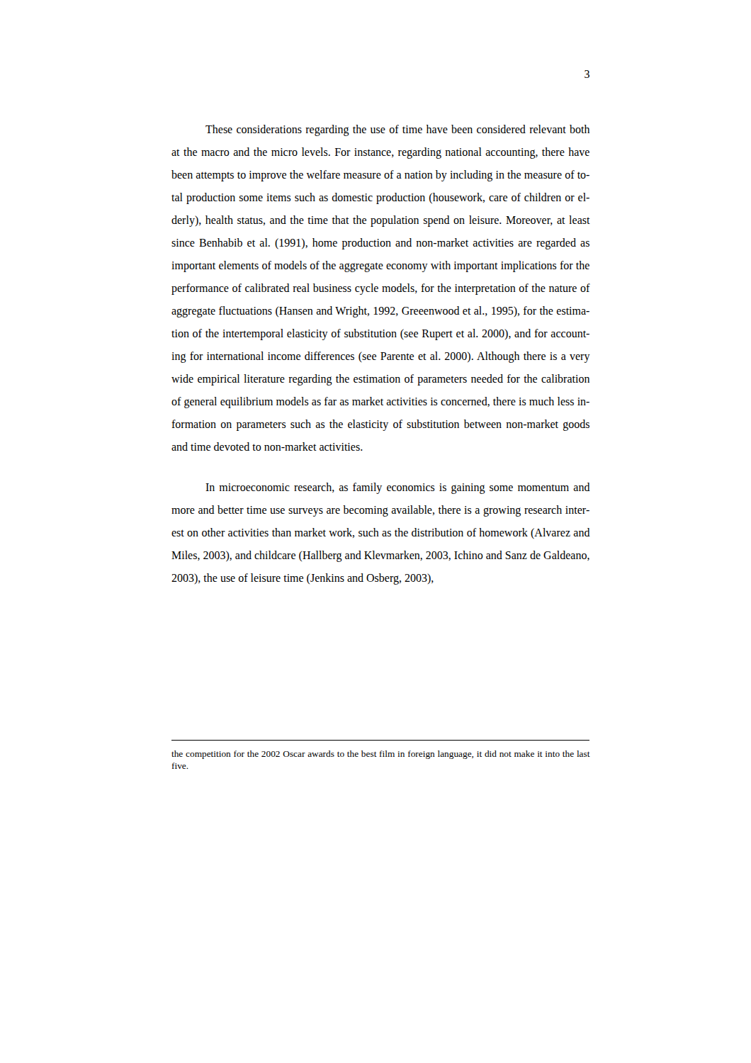3
These considerations regarding the use of time have been considered relevant both at the macro and the micro levels. For instance, regarding national accounting, there have been attempts to improve the welfare measure of a nation by including in the measure of total production some items such as domestic production (housework, care of children or elderly), health status, and the time that the population spend on leisure. Moreover, at least since Benhabib et al. (1991), home production and non-market activities are regarded as important elements of models of the aggregate economy with important implications for the performance of calibrated real business cycle models, for the interpretation of the nature of aggregate fluctuations (Hansen and Wright, 1992, Greeenwood et al., 1995), for the estimation of the intertemporal elasticity of substitution (see Rupert et al. 2000), and for accounting for international income differences (see Parente et al. 2000). Although there is a very wide empirical literature regarding the estimation of parameters needed for the calibration of general equilibrium models as far as market activities is concerned, there is much less information on parameters such as the elasticity of substitution between non-market goods and time devoted to non-market activities.
In microeconomic research, as family economics is gaining some momentum and more and better time use surveys are becoming available, there is a growing research interest on other activities than market work, such as the distribution of homework (Alvarez and Miles, 2003), and childcare (Hallberg and Klevmarken, 2003, Ichino and Sanz de Galdeano, 2003), the use of leisure time (Jenkins and Osberg, 2003),
the competition for the 2002 Oscar awards to the best film in foreign language, it did not make it into the last five.